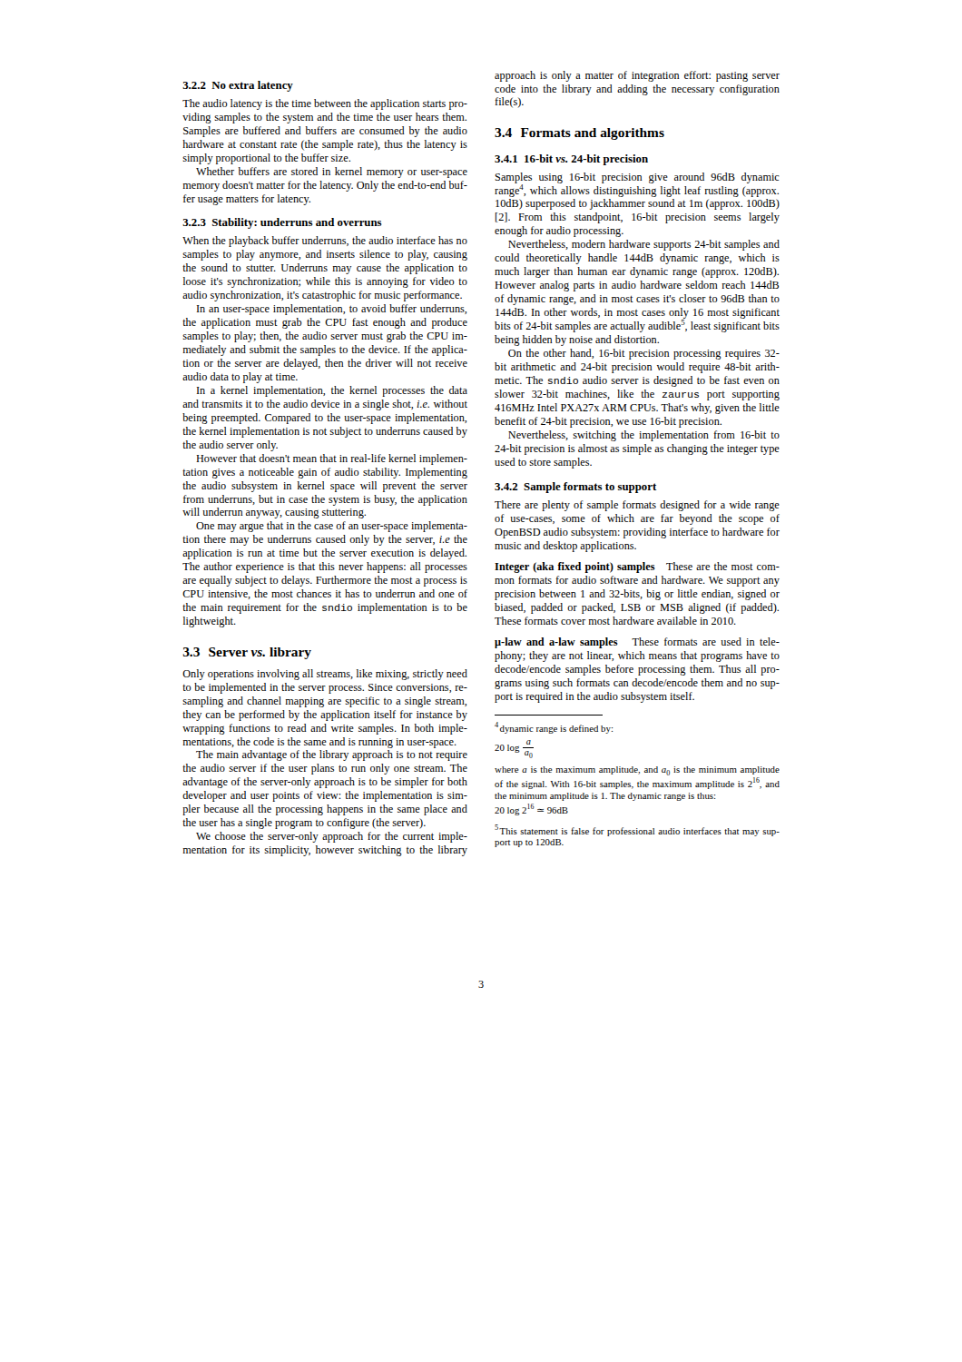3.2.2 No extra latency
The audio latency is the time between the application starts providing samples to the system and the time the user hears them. Samples are buffered and buffers are consumed by the audio hardware at constant rate (the sample rate), thus the latency is simply proportional to the buffer size.
Whether buffers are stored in kernel memory or user-space memory doesn't matter for the latency. Only the end-to-end buffer usage matters for latency.
3.2.3 Stability: underruns and overruns
When the playback buffer underruns, the audio interface has no samples to play anymore, and inserts silence to play, causing the sound to stutter. Underruns may cause the application to loose it's synchronization; while this is annoying for video to audio synchronization, it's catastrophic for music performance.
In an user-space implementation, to avoid buffer underruns, the application must grab the CPU fast enough and produce samples to play; then, the audio server must grab the CPU immediately and submit the samples to the device. If the application or the server are delayed, then the driver will not receive audio data to play at time.
In a kernel implementation, the kernel processes the data and transmits it to the audio device in a single shot, i.e. without being preempted. Compared to the user-space implementation, the kernel implementation is not subject to underruns caused by the audio server only.
However that doesn't mean that in real-life kernel implementation gives a noticeable gain of audio stability. Implementing the audio subsystem in kernel space will prevent the server from underruns, but in case the system is busy, the application will underrun anyway, causing stuttering.
One may argue that in the case of an user-space implementation there may be underruns caused only by the server, i.e the application is run at time but the server execution is delayed. The author experience is that this never happens: all processes are equally subject to delays. Furthermore the most a process is CPU intensive, the most chances it has to underrun and one of the main requirement for the sndio implementation is to be lightweight.
3.3 Server vs. library
Only operations involving all streams, like mixing, strictly need to be implemented in the server process. Since conversions, resampling and channel mapping are specific to a single stream, they can be performed by the application itself for instance by wrapping functions to read and write samples. In both implementations, the code is the same and is running in user-space.
The main advantage of the library approach is to not require the audio server if the user plans to run only one stream. The advantage of the server-only approach is to be simpler for both developer and user points of view: the implementation is simpler because all the processing happens in the same place and the user has a single program to configure (the server).
We choose the server-only approach for the current implementation for its simplicity, however switching to the library approach is only a matter of integration effort: pasting server code into the library and adding the necessary configuration file(s).
3.4 Formats and algorithms
3.4.116-bit vs. 24-bit precision
Samples using 16-bit precision give around 96dB dynamic range4, which allows distinguishing light leaf rustling (approx. 10dB) superposed to jackhammer sound at 1m (approx. 100dB) [2]. From this standpoint, 16-bit precision seems largely enough for audio processing.
Nevertheless, modern hardware supports 24-bit samples and could theoretically handle 144dB dynamic range, which is much larger than human ear dynamic range (approx. 120dB). However analog parts in audio hardware seldom reach 144dB of dynamic range, and in most cases it's closer to 96dB than to 144dB. In other words, in most cases only 16 most significant bits of 24-bit samples are actually audible5, least significant bits being hidden by noise and distortion.
On the other hand, 16-bit precision processing requires 32-bit arithmetic and 24-bit precision would require 48-bit arithmetic. The sndio audio server is designed to be fast even on slower 32-bit machines, like the zaurus port supporting 416MHz Intel PXA27x ARM CPUs. That's why, given the little benefit of 24-bit precision, we use 16-bit precision.
Nevertheless, switching the implementation from 16-bit to 24-bit precision is almost as simple as changing the integer type used to store samples.
3.4.2 Sample formats to support
There are plenty of sample formats designed for a wide range of use-cases, some of which are far beyond the scope of OpenBSD audio subsystem: providing interface to hardware for music and desktop applications.
Integer (aka fixed point) samples These are the most common formats for audio software and hardware. We support any precision between 1 and 32-bits, big or little endian, signed or biased, padded or packed, LSB or MSB aligned (if padded). These formats cover most hardware available in 2010.
μ-law and a-law samples These formats are used in telephony; they are not linear, which means that programs have to decode/encode samples before processing them. Thus all programs using such formats can decode/encode them and no support is required in the audio subsystem itself.
4dynamic range is defined by:
20 log aa0
where a is the maximum amplitude, and a0 is the minimum amplitude of the signal. With 16-bit samples, the maximum amplitude is 216, and the minimum amplitude is 1. The dynamic range is thus:
20 log 216 ≃ 96dB
5 This statement is false for professional audio interfaces that may support up to 120dB.
3